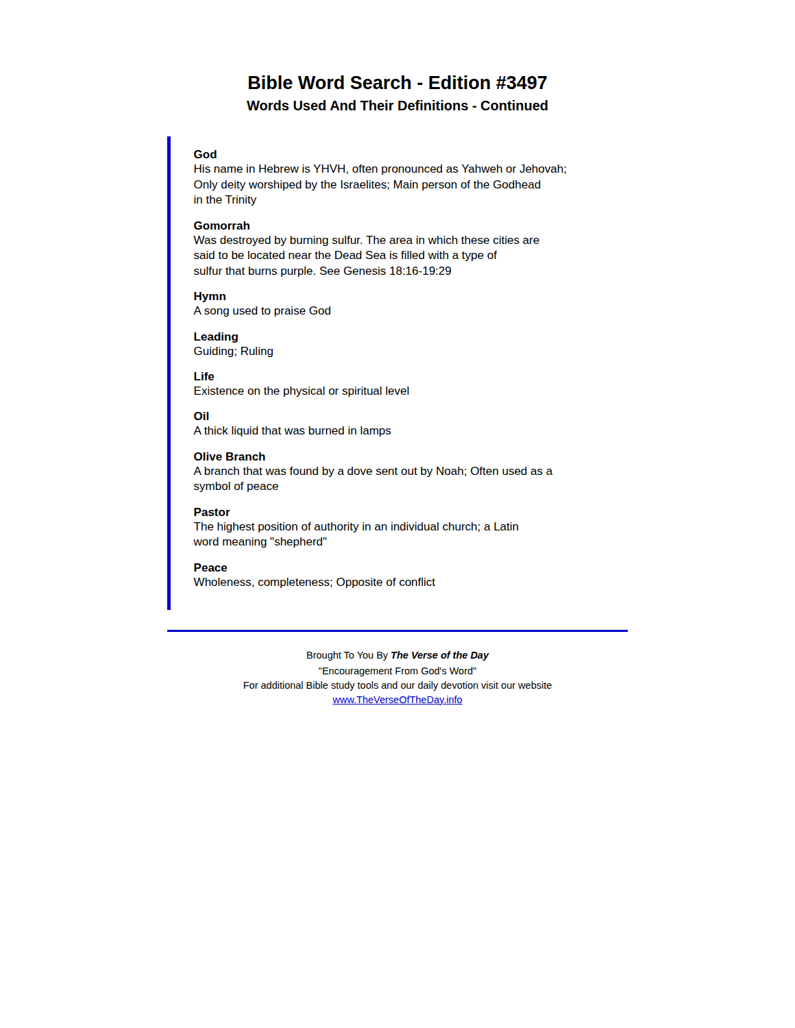Bible Word Search - Edition #3497
Words Used And Their Definitions - Continued
God
His name in Hebrew is YHVH, often pronounced as Yahweh or Jehovah;
Only deity worshiped by the Israelites; Main person of the Godhead
in the Trinity
Gomorrah
Was destroyed by burning sulfur. The area in which these cities are
said to be located near the Dead Sea is filled with a type of
sulfur that burns purple. See Genesis 18:16-19:29
Hymn
A song used to praise God
Leading
Guiding; Ruling
Life
Existence on the physical or spiritual level
Oil
A thick liquid that was burned in lamps
Olive Branch
A branch that was found by a dove sent out by Noah; Often used as a
symbol of peace
Pastor
The highest position of authority in an individual church; a Latin
word meaning "shepherd"
Peace
Wholeness, completeness; Opposite of conflict
Brought To You By The Verse of the Day
"Encouragement From God's Word"
For additional Bible study tools and our daily devotion visit our website
www.TheVerseOfTheDay.info